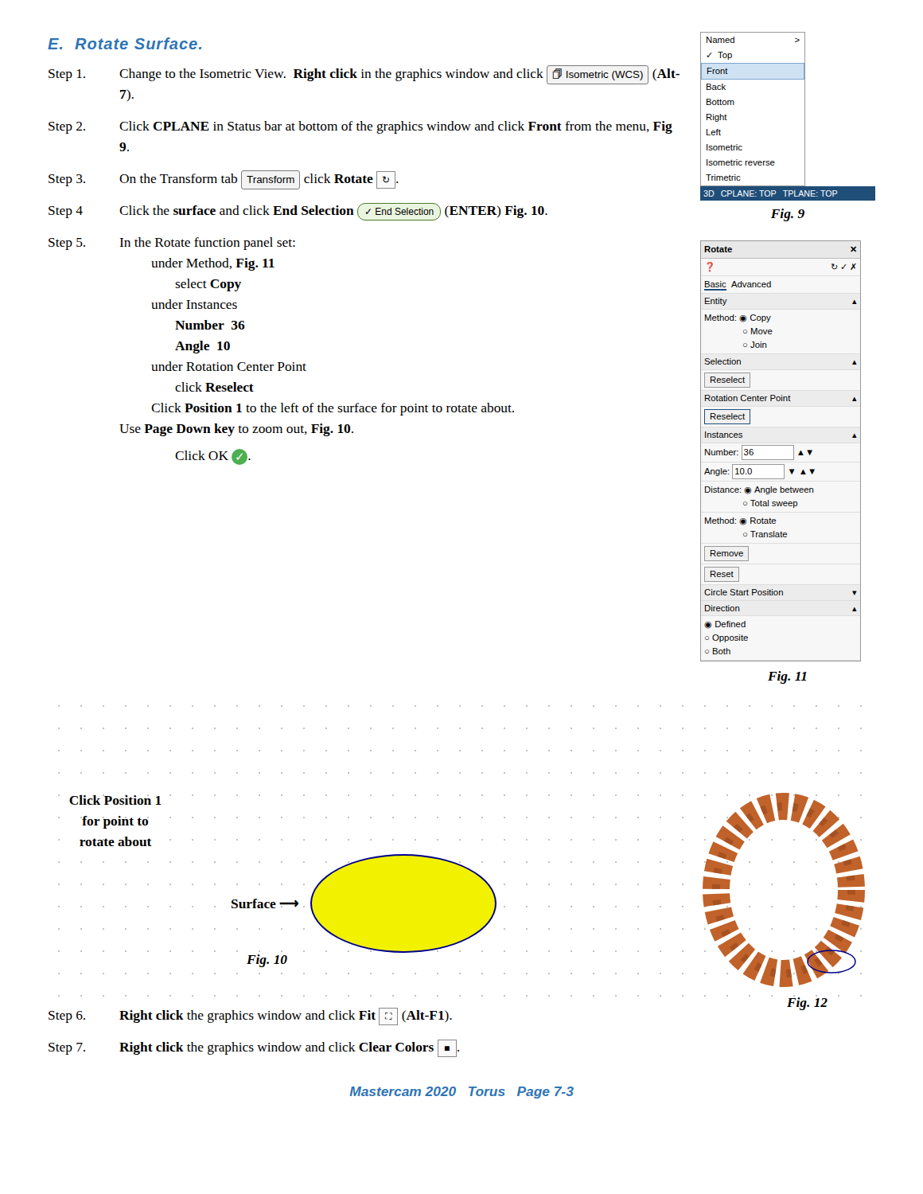E. Rotate Surface.
Step 1.
Change to the Isometric View. Right click in the graphics window and click 🗍 Isometric (WCS) (Alt-7).
Step 2.
Click CPLANE in Status bar at bottom of the graphics window and click Front from the menu, Fig 9.
Step 3.
On the Transform tab Transform click Rotate ↻.
Step 4
Click the surface and click End Selection ✓ End Selection (ENTER) Fig. 10.
Step 5.
In the Rotate function panel set:
under Method, Fig. 11
select Copy
under Instances
Number 36
Angle 10
under Rotation Center Point
click Reselect
Click Position 1 to the left of the surface for point to rotate about.
Use Page Down key to zoom out, Fig. 10.
Click OK ✓.
Named >
✓ Top
Front
Back
Bottom
Right
Left
Isometric
Isometric reverse
Trimetric
3D CPLANE: TOP TPLANE: TOP
Fig. 9
Rotate✕
❓ ↻ ✓ ✗
Basic Advanced
Entity▴
Method: ◉ Copy
○ Move
○ Join
Selection▴
Reselect
Rotation Center Point▴
Reselect
Instances▴
Number: 36 ▲▼
Angle: 10.0 ▼ ▲▼
Distance: ◉ Angle between
○ Total sweep
Method: ◉ Rotate
○ Translate
Remove
Reset
Circle Start Position▾
Direction▴
◉ Defined
○ Opposite
○ Both
Fig. 11
Click Position 1
for point to
rotate about
Surface ⟶
Fig. 10
Fig. 12
Step 6.
Right click the graphics window and click Fit ⛶ (Alt-F1).
Step 7.
Right click the graphics window and click Clear Colors ■.
Mastercam 2020 Torus Page 7-3